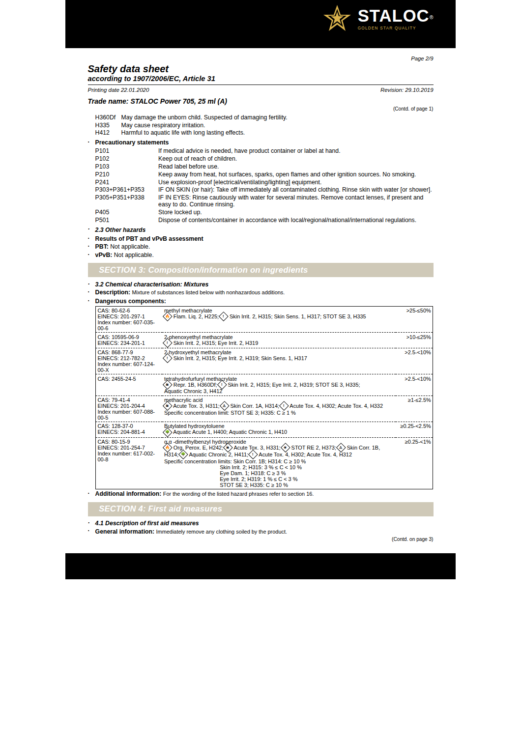STALOC®
GOLDEN STAR QUALITY
Page 2/9
Safety data sheet
according to 1907/2006/EC, Article 31
Printing date 22.01.2020
Revision: 29.10.2019
Trade name: STALOC Power 705, 25 ml (A)
(Contd. of page 1)
| H360Df | May damage the unborn child. Suspected of damaging fertility. |
| H335 | May cause respiratory irritation. |
| H412 | Harmful to aquatic life with long lasting effects. |
Precautionary statements
| P101 | If medical advice is needed, have product container or label at hand. |
| P102 | Keep out of reach of children. |
| P103 | Read label before use. |
| P210 | Keep away from heat, hot surfaces, sparks, open flames and other ignition sources. No smoking. |
| P241 | Use explosion-proof [electrical/ventilating/lighting] equipment. |
| P303+P361+P353 | IF ON SKIN (or hair): Take off immediately all contaminated clothing. Rinse skin with water [or shower]. |
| P305+P351+P338 | IF IN EYES: Rinse cautiously with water for several minutes. Remove contact lenses, if present and easy to do. Continue rinsing. |
| P405 | Store locked up. |
| P501 | Dispose of contents/container in accordance with local/regional/national/international regulations. |
2.3 Other hazards
Results of PBT and vPvB assessment
PBT: Not applicable.
vPvB: Not applicable.
SECTION 3: Composition/information on ingredients
3.2 Chemical characterisation: Mixtures
Description: Mixture of substances listed below with nonhazardous additions.
Dangerous components:
| CAS: 80-62-6 EINECS: 201-297-1 Index number: 607-035-00-6 | methyl methacrylate 🔥 Flam. Liq. 2, H225; ! Skin Irrit. 2, H315; Skin Sens. 1, H317; STOT SE 3, H335 | >25-≤50% |
| CAS: 10595-06-9 EINECS: 234-201-1 | 2-phenoxyethyl methacrylate ! Skin Irrit. 2, H315; Eye Irrit. 2, H319 | >10-≤25% |
| CAS: 868-77-9 EINECS: 212-782-2 Index number: 607-124-00-X | 2-hydroxyethyl methacrylate ! Skin Irrit. 2, H315; Eye Irrit. 2, H319; Skin Sens. 1, H317 | >2.5-<10% |
| CAS: 2455-24-5 | tetrahydrofurfuryl methacrylate ☠ Repr. 1B, H360Df; ! Skin Irrit. 2, H315; Eye Irrit. 2, H319; STOT SE 3, H335; Aquatic Chronic 3, H412 | >2.5-<10% |
| CAS: 79-41-4 EINECS: 201-204-4 Index number: 607-088-00-5 | methacrylic acid ☠ Acute Tox. 3, H311; ⚠ Skin Corr. 1A, H314; ! Acute Tox. 4, H302; Acute Tox. 4, H332 Specific concentration limit: STOT SE 3; H335: C ≥ 1 % | ≥1-≤2.5% |
| CAS: 128-37-0 EINECS: 204-881-4 | Butylated hydroxytoluene 🌳 Aquatic Acute 1, H400; Aquatic Chronic 1, H410 | ≥0.25-<2.5% |
| CAS: 80-15-9 EINECS: 201-254-7 Index number: 617-002-00-8 | α,α -dimethylbenzyl hydroperoxide 🔥 Org. Perox. E, H242; ☠ Acute Tox. 3, H331; ☣ STOT RE 2, H373; ⚠ Skin Corr. 1B, H314; 🌳 Aquatic Chronic 2, H411; ! Acute Tox. 4, H302; Acute Tox. 4, H312 Specific concentration limits: Skin Corr. 1B; H314: C ≥ 10 % Skin Irrit. 2; H315: 3 % ≤ C < 10 % Eye Dam. 1; H318: C ≥ 3 % Eye Irrit. 2; H319: 1 % ≤ C < 3 % STOT SE 3; H335: C ≥ 10 % | ≥0.25-<1% |
Additional information: For the wording of the listed hazard phrases refer to section 16.
SECTION 4: First aid measures
4.1 Description of first aid measures
General information: Immediately remove any clothing soiled by the product.
(Contd. on page 3)